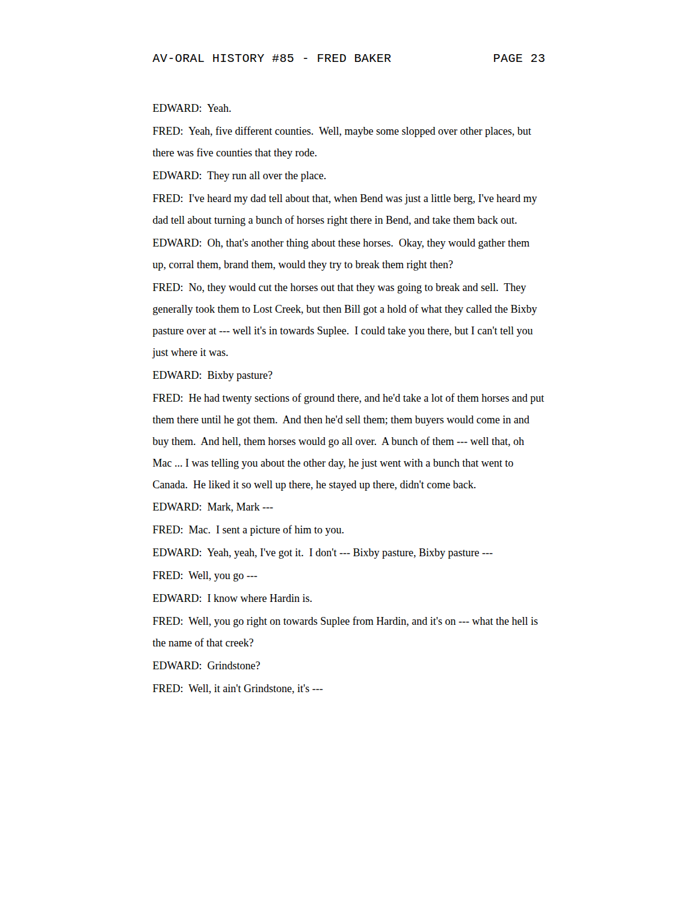AV-ORAL HISTORY #85 - FRED BAKER PAGE 23
EDWARD: Yeah.
FRED: Yeah, five different counties. Well, maybe some slopped over other places, but there was five counties that they rode.
EDWARD: They run all over the place.
FRED: I've heard my dad tell about that, when Bend was just a little berg, I've heard my dad tell about turning a bunch of horses right there in Bend, and take them back out.
EDWARD: Oh, that's another thing about these horses. Okay, they would gather them up, corral them, brand them, would they try to break them right then?
FRED: No, they would cut the horses out that they was going to break and sell. They generally took them to Lost Creek, but then Bill got a hold of what they called the Bixby pasture over at --- well it's in towards Suplee. I could take you there, but I can't tell you just where it was.
EDWARD: Bixby pasture?
FRED: He had twenty sections of ground there, and he'd take a lot of them horses and put them there until he got them. And then he'd sell them; them buyers would come in and buy them. And hell, them horses would go all over. A bunch of them --- well that, oh Mac ... I was telling you about the other day, he just went with a bunch that went to Canada. He liked it so well up there, he stayed up there, didn't come back.
EDWARD: Mark, Mark ---
FRED: Mac. I sent a picture of him to you.
EDWARD: Yeah, yeah, I've got it. I don't --- Bixby pasture, Bixby pasture ---
FRED: Well, you go ---
EDWARD: I know where Hardin is.
FRED: Well, you go right on towards Suplee from Hardin, and it's on --- what the hell is the name of that creek?
EDWARD: Grindstone?
FRED: Well, it ain't Grindstone, it's ---